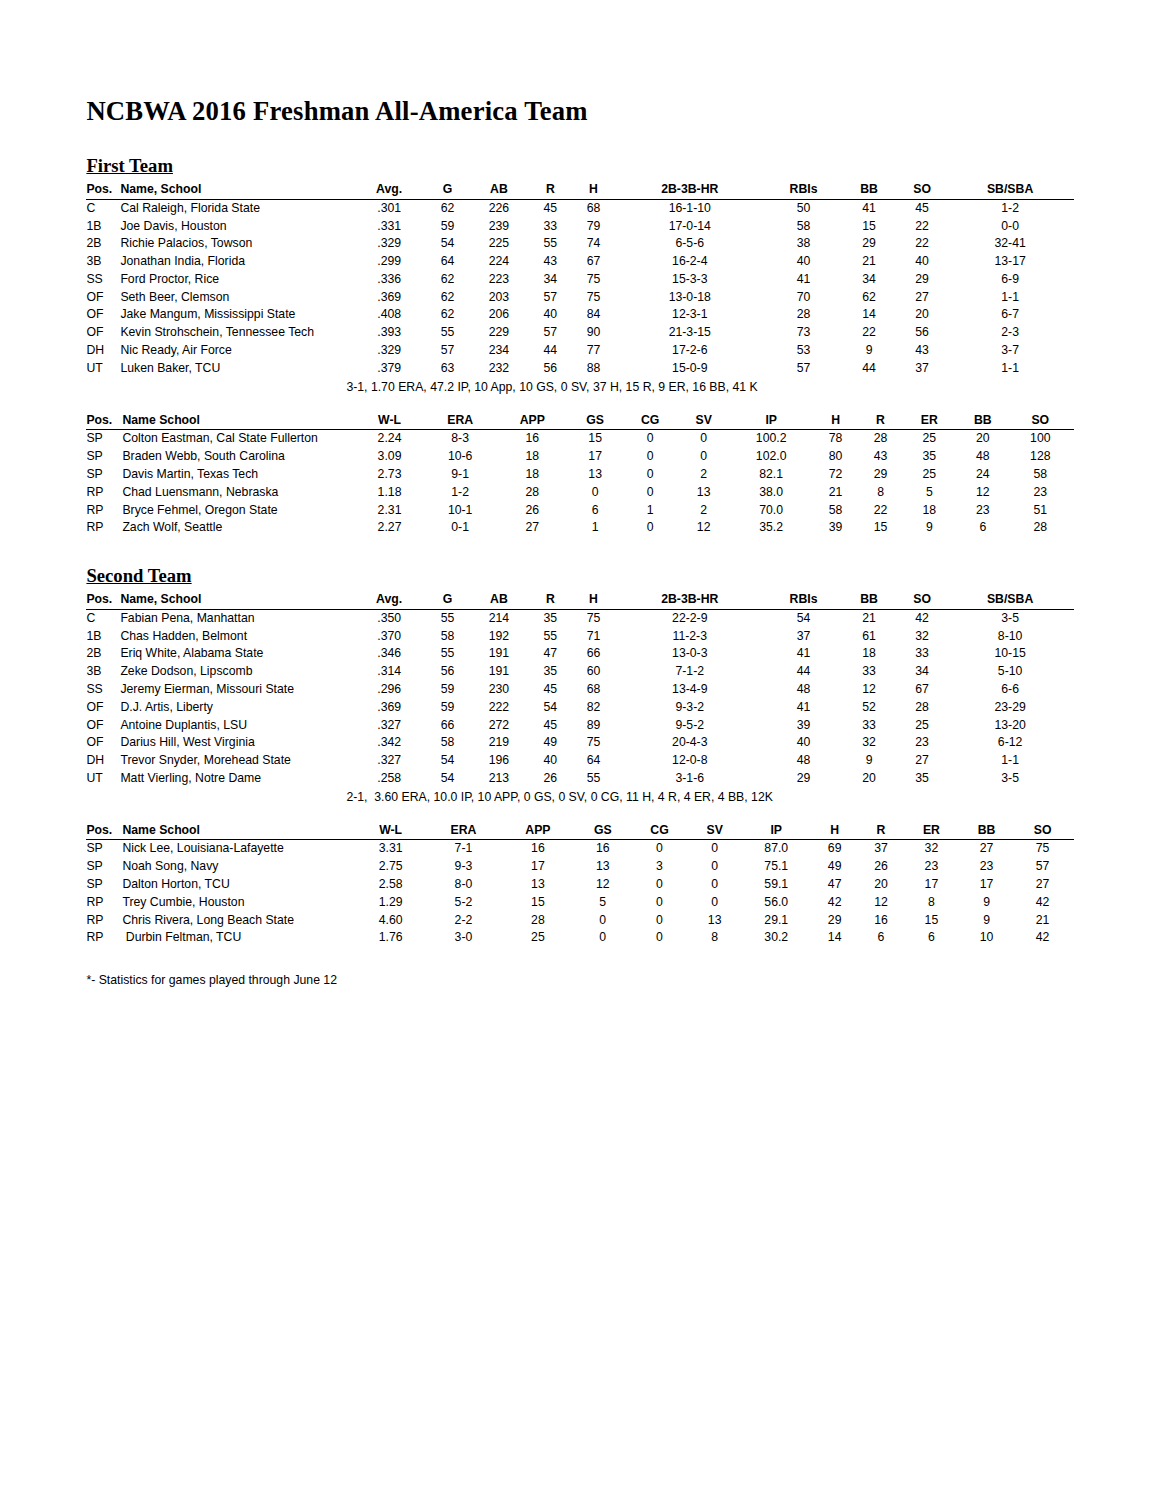NCBWA 2016 Freshman All-America Team
First Team
| Pos. | Name, School | Avg. | G | AB | R | H | 2B-3B-HR | RBIs | BB | SO | SB/SBA |
| --- | --- | --- | --- | --- | --- | --- | --- | --- | --- | --- | --- |
| C | Cal Raleigh, Florida State | .301 | 62 | 226 | 45 | 68 | 16-1-10 | 50 | 41 | 45 | 1-2 |
| 1B | Joe Davis, Houston | .331 | 59 | 239 | 33 | 79 | 17-0-14 | 58 | 15 | 22 | 0-0 |
| 2B | Richie Palacios, Towson | .329 | 54 | 225 | 55 | 74 | 6-5-6 | 38 | 29 | 22 | 32-41 |
| 3B | Jonathan India, Florida | .299 | 64 | 224 | 43 | 67 | 16-2-4 | 40 | 21 | 40 | 13-17 |
| SS | Ford Proctor, Rice | .336 | 62 | 223 | 34 | 75 | 15-3-3 | 41 | 34 | 29 | 6-9 |
| OF | Seth Beer, Clemson | .369 | 62 | 203 | 57 | 75 | 13-0-18 | 70 | 62 | 27 | 1-1 |
| OF | Jake Mangum, Mississippi State | .408 | 62 | 206 | 40 | 84 | 12-3-1 | 28 | 14 | 20 | 6-7 |
| OF | Kevin Strohschein, Tennessee Tech | .393 | 55 | 229 | 57 | 90 | 21-3-15 | 73 | 22 | 56 | 2-3 |
| DH | Nic Ready, Air Force | .329 | 57 | 234 | 44 | 77 | 17-2-6 | 53 | 9 | 43 | 3-7 |
| UT | Luken Baker, TCU | .379 | 63 | 232 | 56 | 88 | 15-0-9 | 57 | 44 | 37 | 1-1 |
3-1, 1.70 ERA, 47.2 IP, 10 App, 10 GS, 0 SV, 37 H, 15 R, 9 ER, 16 BB, 41 K
| Pos. | Name School | W-L | ERA | APP | GS | CG | SV | IP | H | R | ER | BB | SO |
| --- | --- | --- | --- | --- | --- | --- | --- | --- | --- | --- | --- | --- | --- |
| SP | Colton Eastman, Cal State Fullerton | 2.24 | 8-3 | 16 | 15 | 0 | 0 | 100.2 | 78 | 28 | 25 | 20 | 100 |
| SP | Braden Webb, South Carolina | 3.09 | 10-6 | 18 | 17 | 0 | 0 | 102.0 | 80 | 43 | 35 | 48 | 128 |
| SP | Davis Martin, Texas Tech | 2.73 | 9-1 | 18 | 13 | 0 | 2 | 82.1 | 72 | 29 | 25 | 24 | 58 |
| RP | Chad Luensmann, Nebraska | 1.18 | 1-2 | 28 | 0 | 0 | 13 | 38.0 | 21 | 8 | 5 | 12 | 23 |
| RP | Bryce Fehmel, Oregon State | 2.31 | 10-1 | 26 | 6 | 1 | 2 | 70.0 | 58 | 22 | 18 | 23 | 51 |
| RP | Zach Wolf, Seattle | 2.27 | 0-1 | 27 | 1 | 0 | 12 | 35.2 | 39 | 15 | 9 | 6 | 28 |
Second Team
| Pos. | Name, School | Avg. | G | AB | R | H | 2B-3B-HR | RBIs | BB | SO | SB/SBA |
| --- | --- | --- | --- | --- | --- | --- | --- | --- | --- | --- | --- |
| C | Fabian Pena, Manhattan | .350 | 55 | 214 | 35 | 75 | 22-2-9 | 54 | 21 | 42 | 3-5 |
| 1B | Chas Hadden, Belmont | .370 | 58 | 192 | 55 | 71 | 11-2-3 | 37 | 61 | 32 | 8-10 |
| 2B | Eriq White, Alabama State | .346 | 55 | 191 | 47 | 66 | 13-0-3 | 41 | 18 | 33 | 10-15 |
| 3B | Zeke Dodson, Lipscomb | .314 | 56 | 191 | 35 | 60 | 7-1-2 | 44 | 33 | 34 | 5-10 |
| SS | Jeremy Eierman, Missouri State | .296 | 59 | 230 | 45 | 68 | 13-4-9 | 48 | 12 | 67 | 6-6 |
| OF | D.J. Artis, Liberty | .369 | 59 | 222 | 54 | 82 | 9-3-2 | 41 | 52 | 28 | 23-29 |
| OF | Antoine Duplantis, LSU | .327 | 66 | 272 | 45 | 89 | 9-5-2 | 39 | 33 | 25 | 13-20 |
| OF | Darius Hill, West Virginia | .342 | 58 | 219 | 49 | 75 | 20-4-3 | 40 | 32 | 23 | 6-12 |
| DH | Trevor Snyder, Morehead State | .327 | 54 | 196 | 40 | 64 | 12-0-8 | 48 | 9 | 27 | 1-1 |
| UT | Matt Vierling, Notre Dame | .258 | 54 | 213 | 26 | 55 | 3-1-6 | 29 | 20 | 35 | 3-5 |
2-1, 3.60 ERA, 10.0 IP, 10 APP, 0 GS, 0 SV, 0 CG, 11 H, 4 R, 4 ER, 4 BB, 12K
| Pos. | Name School | W-L | ERA | APP | GS | CG | SV | IP | H | R | ER | BB | SO |
| --- | --- | --- | --- | --- | --- | --- | --- | --- | --- | --- | --- | --- | --- |
| SP | Nick Lee, Louisiana-Lafayette | 3.31 | 7-1 | 16 | 16 | 0 | 0 | 87.0 | 69 | 37 | 32 | 27 | 75 |
| SP | Noah Song, Navy | 2.75 | 9-3 | 17 | 13 | 3 | 0 | 75.1 | 49 | 26 | 23 | 23 | 57 |
| SP | Dalton Horton, TCU | 2.58 | 8-0 | 13 | 12 | 0 | 0 | 59.1 | 47 | 20 | 17 | 17 | 27 |
| RP | Trey Cumbie, Houston | 1.29 | 5-2 | 15 | 5 | 0 | 0 | 56.0 | 42 | 12 | 8 | 9 | 42 |
| RP | Chris Rivera, Long Beach State | 4.60 | 2-2 | 28 | 0 | 0 | 13 | 29.1 | 29 | 16 | 15 | 9 | 21 |
| RP | Durbin Feltman, TCU | 1.76 | 3-0 | 25 | 0 | 0 | 8 | 30.2 | 14 | 6 | 6 | 10 | 42 |
*- Statistics for games played through June 12